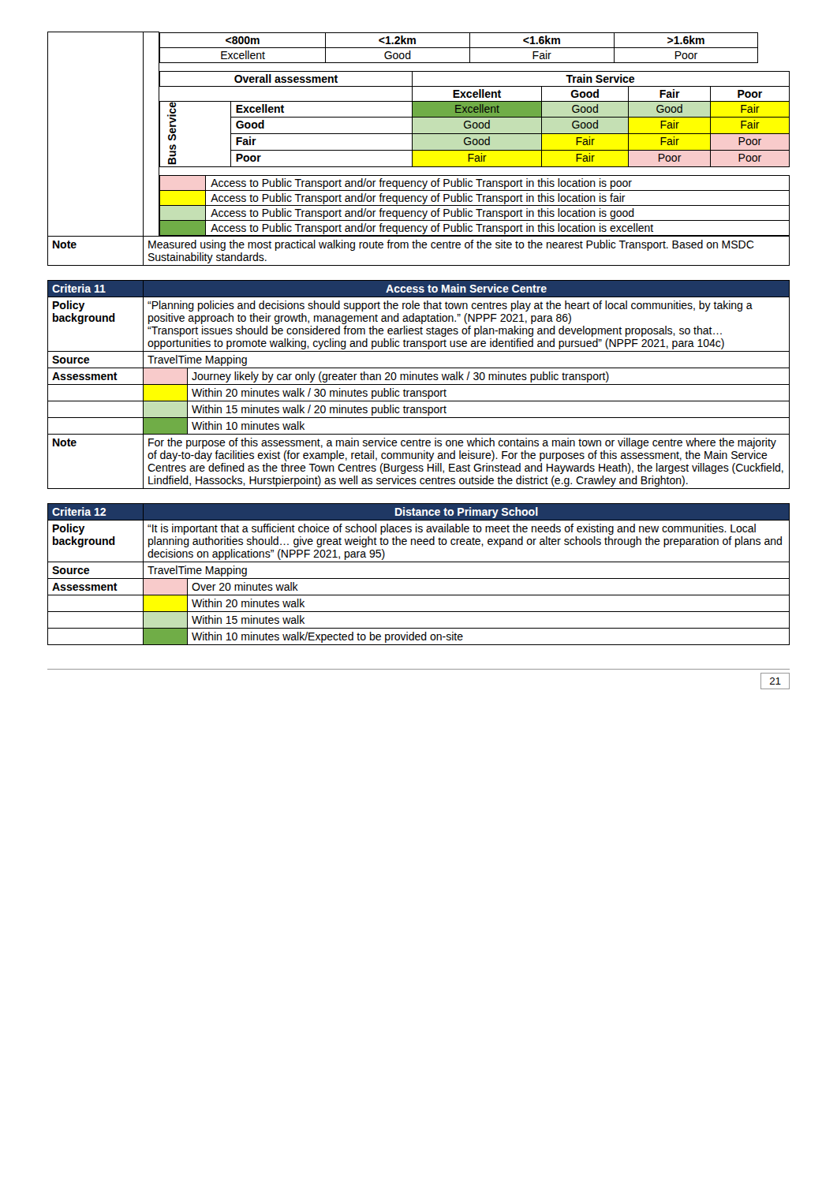| | | / <800m / <1.2km / <1.6km / >1.6km / / / Excellent / Good / Fair / Poor / / / Overall assessment / Train Service / / / / Excellent / Good / Fair / Poor / / Bus Service / Excellent / Excellent / Good / Good / Fair / / Good / Good / Good / Fair / Fair / / Fair / Good / Fair / Fair / Poor / / Poor / Fair / Fair / Poor / Poor / / / Access to Public Transport and/or frequency of Public Transport in this location is poor / / / Access to Public Transport and/or frequency of Public Transport in this location is fair / / / Access to Public Transport and/or frequency of Public Transport in this location is good / / / Access to Public Transport and/or frequency of Public Transport in this location is excellent / |
| Note | Measured using the most practical walking route from the centre of the site to the nearest Public Transport. Based on MSDC Sustainability standards. |
| Criteria 11 | Access to Main Service Centre |
| Policy background | “Planning policies and decisions should support the role that town centres play at the heart of local communities, by taking a positive approach to their growth, management and adaptation.” (NPPF 2021, para 86) “Transport issues should be considered from the earliest stages of plan-making and development proposals, so that… opportunities to promote walking, cycling and public transport use are identified and pursued” (NPPF 2021, para 104c) |
| Source | TravelTime Mapping |
| Assessment | | Journey likely by car only (greater than 20 minutes walk / 30 minutes public transport) |
| | | Within 20 minutes walk / 30 minutes public transport |
| | | Within 15 minutes walk / 20 minutes public transport |
| | | Within 10 minutes walk |
| Note | For the purpose of this assessment, a main service centre is one which contains a main town or village centre where the majority of day-to-day facilities exist (for example, retail, community and leisure). For the purposes of this assessment, the Main Service Centres are defined as the three Town Centres (Burgess Hill, East Grinstead and Haywards Heath), the largest villages (Cuckfield, Lindfield, Hassocks, Hurstpierpoint) as well as services centres outside the district (e.g. Crawley and Brighton). |
| Criteria 12 | Distance to Primary School |
| Policy background | “It is important that a sufficient choice of school places is available to meet the needs of existing and new communities. Local planning authorities should… give great weight to the need to create, expand or alter schools through the preparation of plans and decisions on applications” (NPPF 2021, para 95) |
| Source | TravelTime Mapping |
| Assessment | | Over 20 minutes walk |
| | | Within 20 minutes walk |
| | | Within 15 minutes walk |
| | | Within 10 minutes walk/Expected to be provided on-site |
21